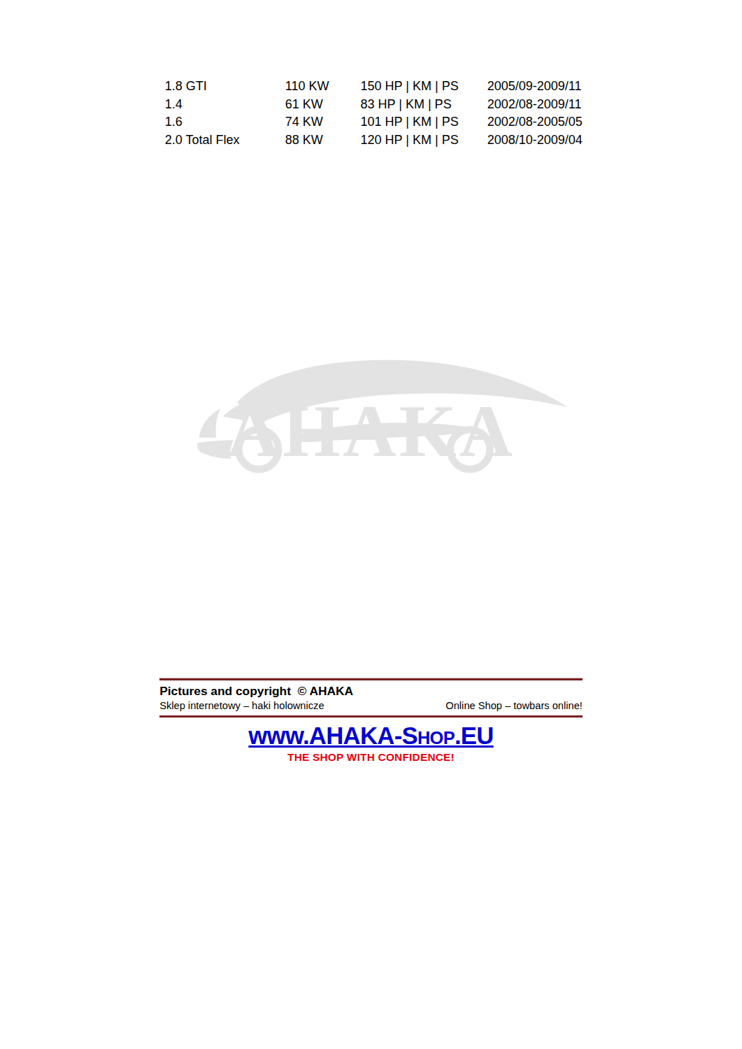| 1.8 GTI | 110 KW | 150 HP / KM / PS | 2005/09-2009/11 |
| 1.4 | 61 KW | 83 HP / KM / PS | 2002/08-2009/11 |
| 1.6 | 74 KW | 101 HP / KM / PS | 2002/08-2005/05 |
| 2.0 Total Flex | 88 KW | 120 HP / KM / PS | 2008/10-2009/04 |
AHAKA
Pictures and copyright © AHAKA
Sklep internetowy – haki holownicze Online Shop – towbars online!
www.AHAKA-SHOP.EU
THE SHOP WITH CONFIDENCE!